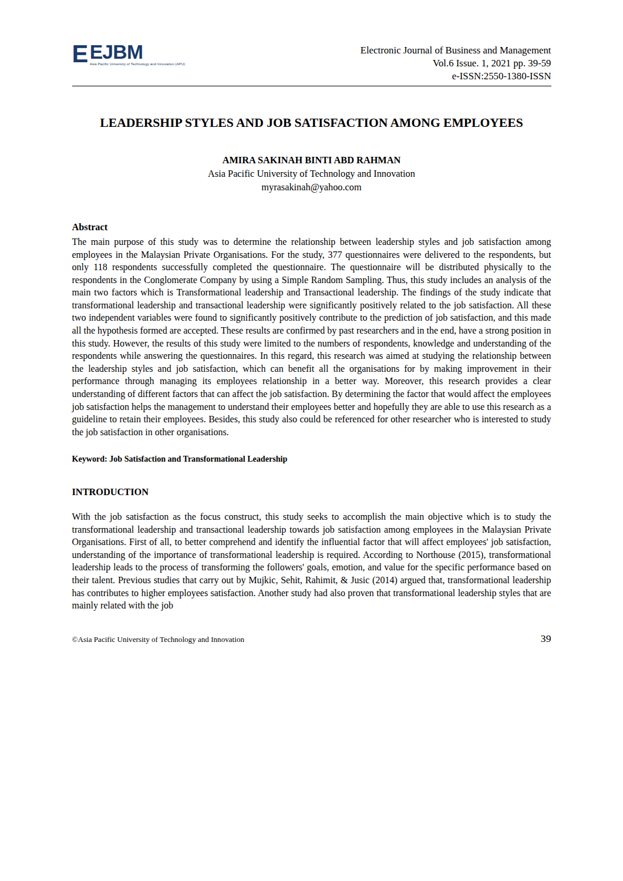E EJBM Asia Pacific University of Technology and Innovation (APU)
Electronic Journal of Business and Management
Vol.6 Issue. 1, 2021 pp. 39-59
e-ISSN:2550-1380-ISSN
LEADERSHIP STYLES AND JOB SATISFACTION AMONG EMPLOYEES
AMIRA SAKINAH BINTI ABD RAHMAN
Asia Pacific University of Technology and Innovation
myrasakinah@yahoo.com
Abstract
The main purpose of this study was to determine the relationship between leadership styles and job satisfaction among employees in the Malaysian Private Organisations. For the study, 377 questionnaires were delivered to the respondents, but only 118 respondents successfully completed the questionnaire. The questionnaire will be distributed physically to the respondents in the Conglomerate Company by using a Simple Random Sampling. Thus, this study includes an analysis of the main two factors which is Transformational leadership and Transactional leadership. The findings of the study indicate that transformational leadership and transactional leadership were significantly positively related to the job satisfaction. All these two independent variables were found to significantly positively contribute to the prediction of job satisfaction, and this made all the hypothesis formed are accepted. These results are confirmed by past researchers and in the end, have a strong position in this study. However, the results of this study were limited to the numbers of respondents, knowledge and understanding of the respondents while answering the questionnaires. In this regard, this research was aimed at studying the relationship between the leadership styles and job satisfaction, which can benefit all the organisations for by making improvement in their performance through managing its employees relationship in a better way. Moreover, this research provides a clear understanding of different factors that can affect the job satisfaction. By determining the factor that would affect the employees job satisfaction helps the management to understand their employees better and hopefully they are able to use this research as a guideline to retain their employees. Besides, this study also could be referenced for other researcher who is interested to study the job satisfaction in other organisations.
Keyword: Job Satisfaction and Transformational Leadership
INTRODUCTION
With the job satisfaction as the focus construct, this study seeks to accomplish the main objective which is to study the transformational leadership and transactional leadership towards job satisfaction among employees in the Malaysian Private Organisations. First of all, to better comprehend and identify the influential factor that will affect employees' job satisfaction, understanding of the importance of transformational leadership is required. According to Northouse (2015), transformational leadership leads to the process of transforming the followers' goals, emotion, and value for the specific performance based on their talent. Previous studies that carry out by Mujkic, Sehit, Rahimit, & Jusic (2014) argued that, transformational leadership has contributes to higher employees satisfaction. Another study had also proven that transformational leadership styles that are mainly related with the job
©Asia Pacific University of Technology and Innovation 39